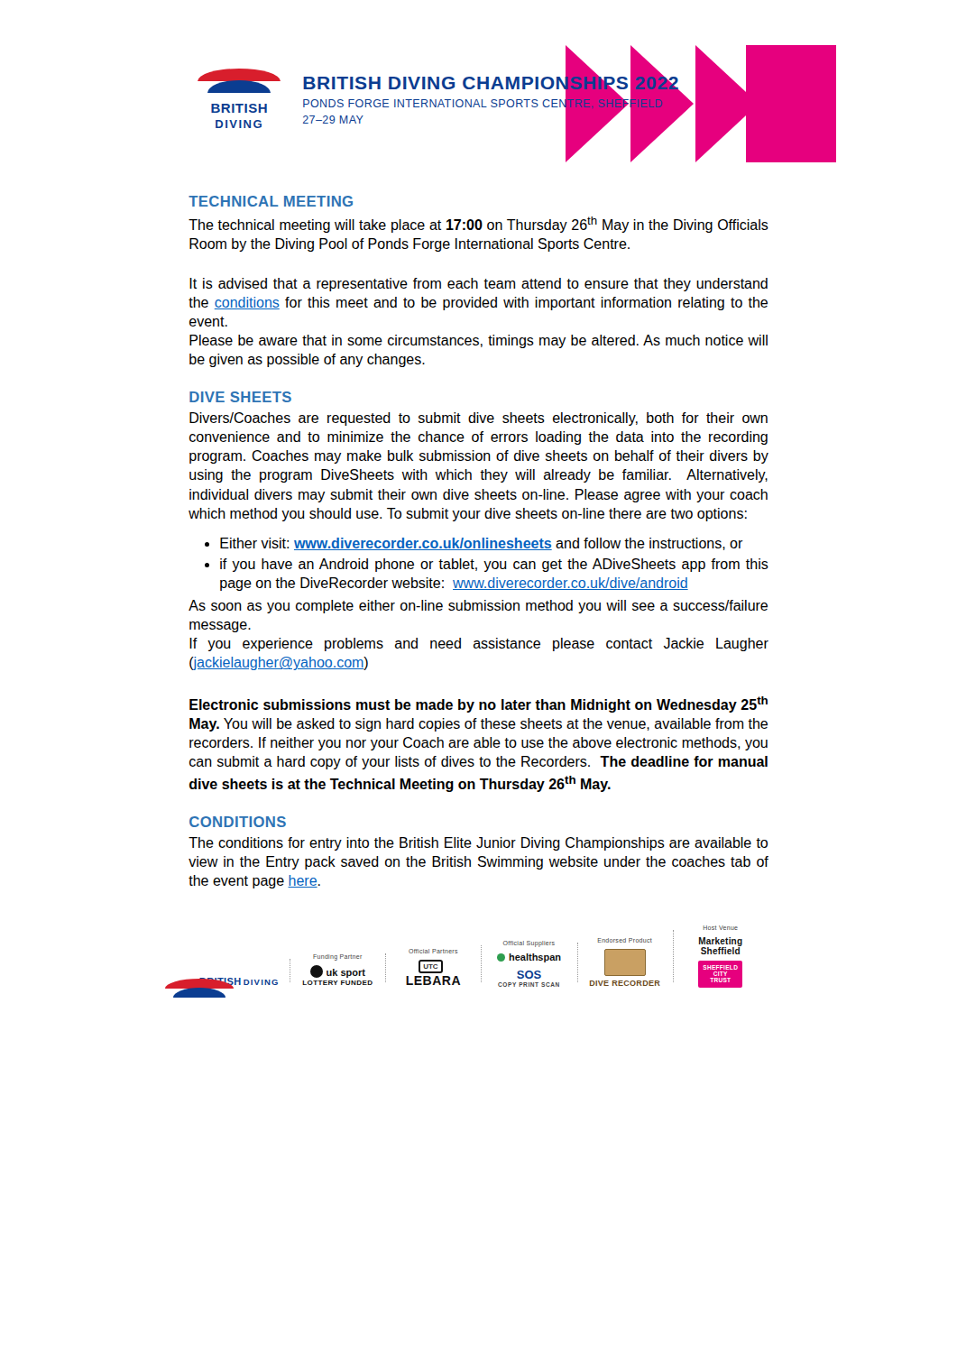BRITISH DIVING
British Diving Championships 2022
Ponds Forge International Sports Centre, Sheffield
27–29 May
Technical Meeting
The technical meeting will take place at 17:00 on Thursday 26th May in the Diving Officials Room by the Diving Pool of Ponds Forge International Sports Centre.
It is advised that a representative from each team attend to ensure that they understand the conditions for this meet and to be provided with important information relating to the event.
Please be aware that in some circumstances, timings may be altered. As much notice will be given as possible of any changes.
Dive Sheets
Divers/Coaches are requested to submit dive sheets electronically, both for their own convenience and to minimize the chance of errors loading the data into the recording program. Coaches may make bulk submission of dive sheets on behalf of their divers by using the program DiveSheets with which they will already be familiar. Alternatively, individual divers may submit their own dive sheets on-line. Please agree with your coach which method you should use. To submit your dive sheets on-line there are two options:
Either visit: www.diverecorder.co.uk/onlinesheets and follow the instructions, or
if you have an Android phone or tablet, you can get the ADiveSheets app from this page on the DiveRecorder website: www.diverecorder.co.uk/dive/android
As soon as you complete either on-line submission method you will see a success/failure message.
If you experience problems and need assistance please contact Jackie Laugher (jackielaugher@yahoo.com)
Electronic submissions must be made by no later than Midnight on Wednesday 25th May. You will be asked to sign hard copies of these sheets at the venue, available from the recorders. If neither you nor your Coach are able to use the above electronic methods, you can submit a hard copy of your lists of dives to the Recorders. The deadline for manual dive sheets is at the Technical Meeting on Thursday 26th May.
Conditions
The conditions for entry into the British Elite Junior Diving Championships are available to view in the Entry pack saved on the British Swimming website under the coaches tab of the event page here.
BRITISH DIVING
Funding Partner
uk sport LOTTERY FUNDED
Official Partners
UTC LEBARA
Official Suppliers
healthspan
SOSCOPY PRINT SCAN
Endorsed Product
DIVE RECORDER
Host Venue
Marketing Sheffield
SHEFFIELD
CITY
TRUST